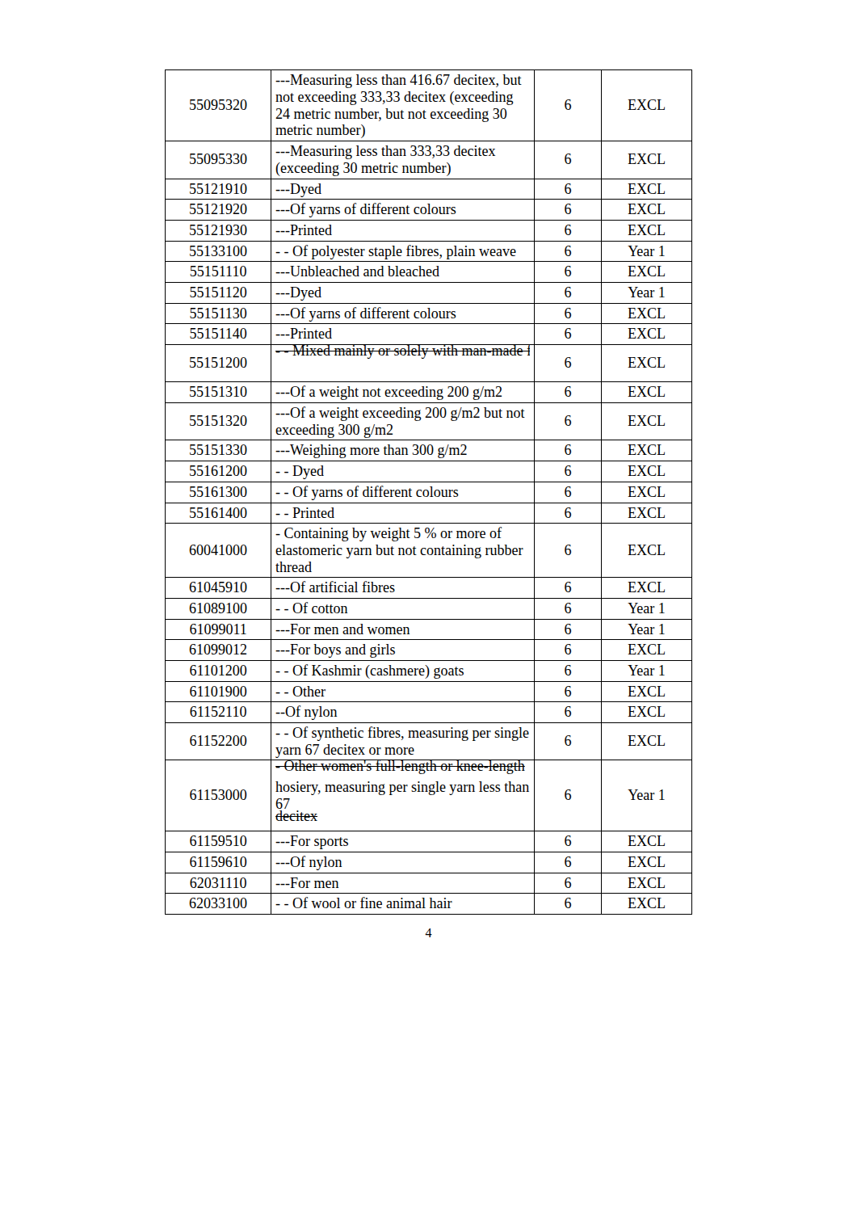| 55095320 | ---Measuring less than 416.67 decitex, but not exceeding 333,33 decitex (exceeding 24 metric number, but not exceeding 30 metric number) | 6 | EXCL |
| 55095330 | ---Measuring less than 333,33 decitex (exceeding 30 metric number) | 6 | EXCL |
| 55121910 | ---Dyed | 6 | EXCL |
| 55121920 | ---Of yarns of different colours | 6 | EXCL |
| 55121930 | ---Printed | 6 | EXCL |
| 55133100 | - - Of polyester staple fibres, plain weave | 6 | Year 1 |
| 55151110 | ---Unbleached and bleached | 6 | EXCL |
| 55151120 | ---Dyed | 6 | Year 1 |
| 55151130 | ---Of yarns of different colours | 6 | EXCL |
| 55151140 | ---Printed | 6 | EXCL |
| 55151200 | - - Mixed mainly or solely with man-made filaments - - Mixed mainly or solely with man-made filaments | 6 | EXCL |
| 55151310 | ---Of a weight not exceeding 200 g/m2 | 6 | EXCL |
| 55151320 | ---Of a weight exceeding 200 g/m2 but not exceeding 300 g/m2 | 6 | EXCL |
| 55151330 | ---Weighing more than 300 g/m2 | 6 | EXCL |
| 55161200 | - - Dyed | 6 | EXCL |
| 55161300 | - - Of yarns of different colours | 6 | EXCL |
| 55161400 | - - Printed | 6 | EXCL |
| 60041000 | - Containing by weight 5 % or more of elastomeric yarn but not containing rubber thread | 6 | EXCL |
| 61045910 | ---Of artificial fibres | 6 | EXCL |
| 61089100 | - - Of cotton | 6 | Year 1 |
| 61099011 | ---For men and women | 6 | Year 1 |
| 61099012 | ---For boys and girls | 6 | EXCL |
| 61101200 | - - Of Kashmir (cashmere) goats | 6 | Year 1 |
| 61101900 | - - Other | 6 | EXCL |
| 61152110 | --Of nylon | 6 | EXCL |
| 61152200 | - - Of synthetic fibres, measuring per single yarn 67 decitex or more | 6 | EXCL |
| 61153000 | - Other women's full-length or knee-length - Other women's full-length or knee-length hosiery, measuring per single yarn less than 67 decitex decitex | 6 | Year 1 |
| 61159510 | ---For sports | 6 | EXCL |
| 61159610 | ---Of nylon | 6 | EXCL |
| 62031110 | ---For men | 6 | EXCL |
| 62033100 | - - Of wool or fine animal hair | 6 | EXCL |
4